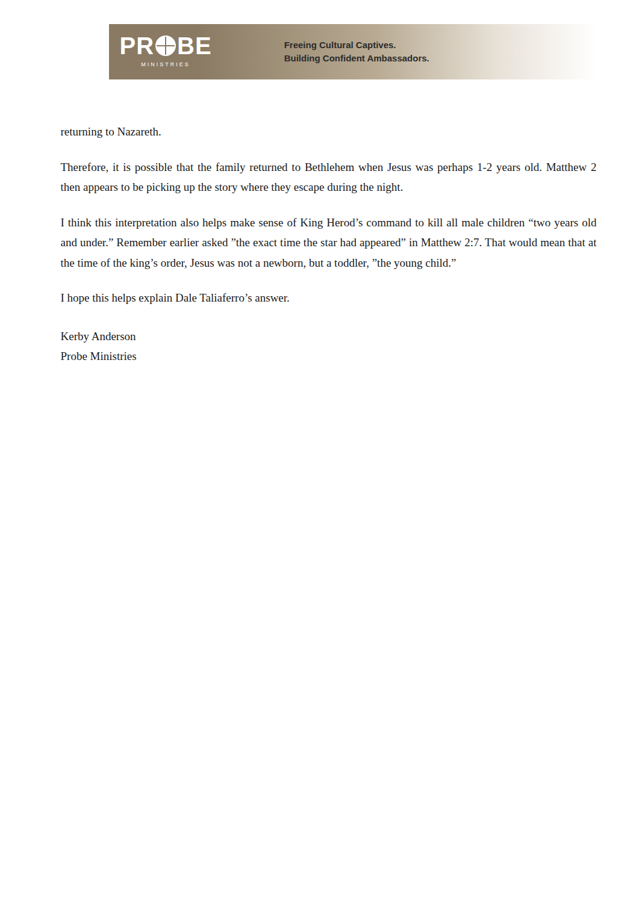PR BE
MINISTRIES
Freeing Cultural Captives.
Building Confident Ambassadors.
returning to Nazareth.
Therefore, it is possible that the family returned to Bethlehem when Jesus was perhaps 1-2 years old. Matthew 2 then appears to be picking up the story where they escape during the night.
I think this interpretation also helps make sense of King Herod’s command to kill all male children “two years old and under.” Remember earlier asked ”the exact time the star had appeared” in Matthew 2:7. That would mean that at the time of the king’s order, Jesus was not a newborn, but a toddler, ”the young child.”
I hope this helps explain Dale Taliaferro’s answer.
Kerby Anderson
Probe Ministries